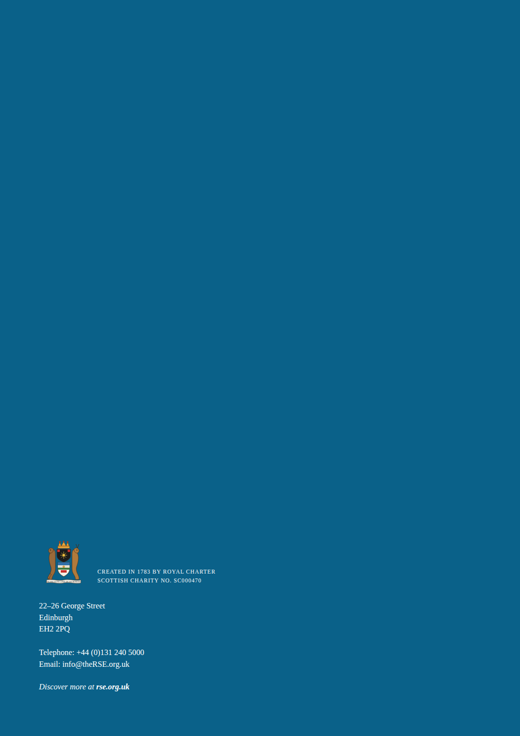IN HEALTH AND IN SICKNESS
Created in 1783 by Royal Charter
Scottish Charity No. SC000470
22–26 George Street
Edinburgh
EH2 2PQ
Telephone: +44 (0)131 240 5000
Email: info@theRSE.org.uk
Discover more at rse.org.uk